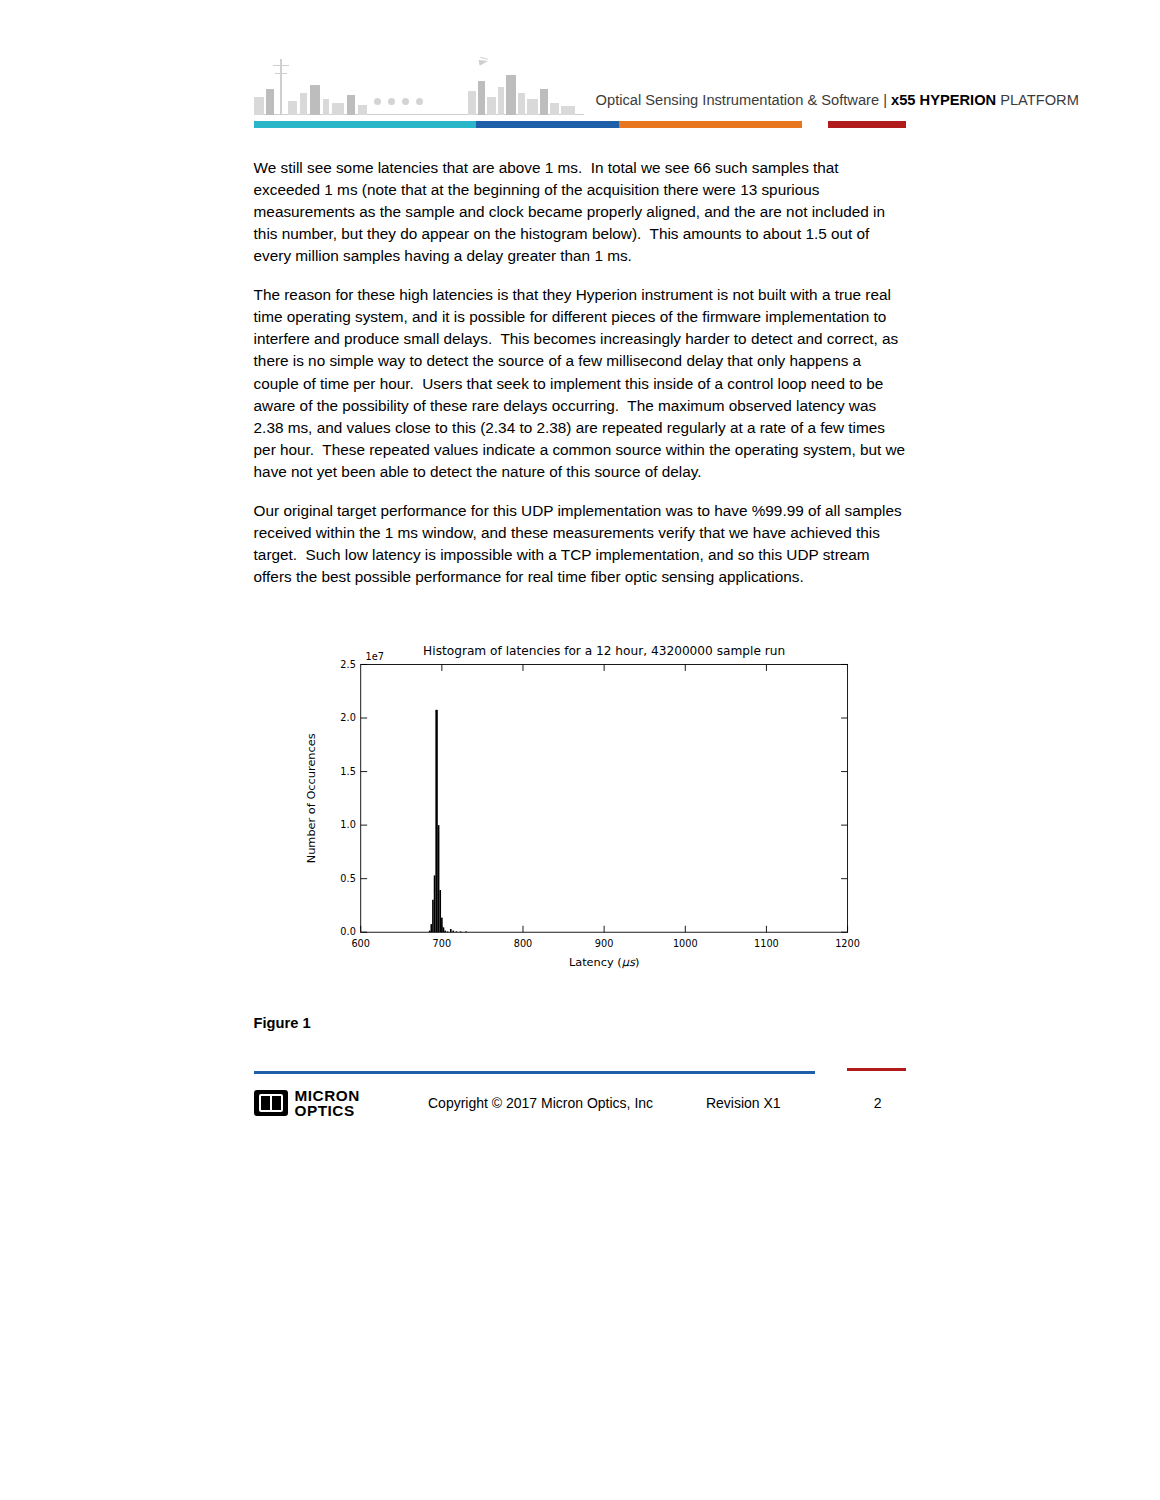Optical Sensing Instrumentation & Software | x55 HYPERION PLATFORM
We still see some latencies that are above 1 ms. In total we see 66 such samples that exceeded 1 ms (note that at the beginning of the acquisition there were 13 spurious measurements as the sample and clock became properly aligned, and the are not included in this number, but they do appear on the histogram below). This amounts to about 1.5 out of every million samples having a delay greater than 1 ms.
The reason for these high latencies is that they Hyperion instrument is not built with a true real time operating system, and it is possible for different pieces of the firmware implementation to interfere and produce small delays. This becomes increasingly harder to detect and correct, as there is no simple way to detect the source of a few millisecond delay that only happens a couple of time per hour. Users that seek to implement this inside of a control loop need to be aware of the possibility of these rare delays occurring. The maximum observed latency was 2.38 ms, and values close to this (2.34 to 2.38) are repeated regularly at a rate of a few times per hour. These repeated values indicate a common source within the operating system, but we have not yet been able to detect the nature of this source of delay.
Our original target performance for this UDP implementation was to have %99.99 of all samples received within the 1 ms window, and these measurements verify that we have achieved this target. Such low latency is impossible with a TCP implementation, and so this UDP stream offers the best possible performance for real time fiber optic sensing applications.
Histogram of latencies for a 12 hour, 43200000 sample run Histogram of latencies for a 12 hour, 43200000 sample run 1e7 2.5 2.0 1.5 1.0 0.5 0.0 600 700 800 900 1000 1100 1200 Latency (μs) Number of Occurences
Figure 1
MICRONOPTICS
Copyright © 2017 Micron Optics, Inc Revision X1
2